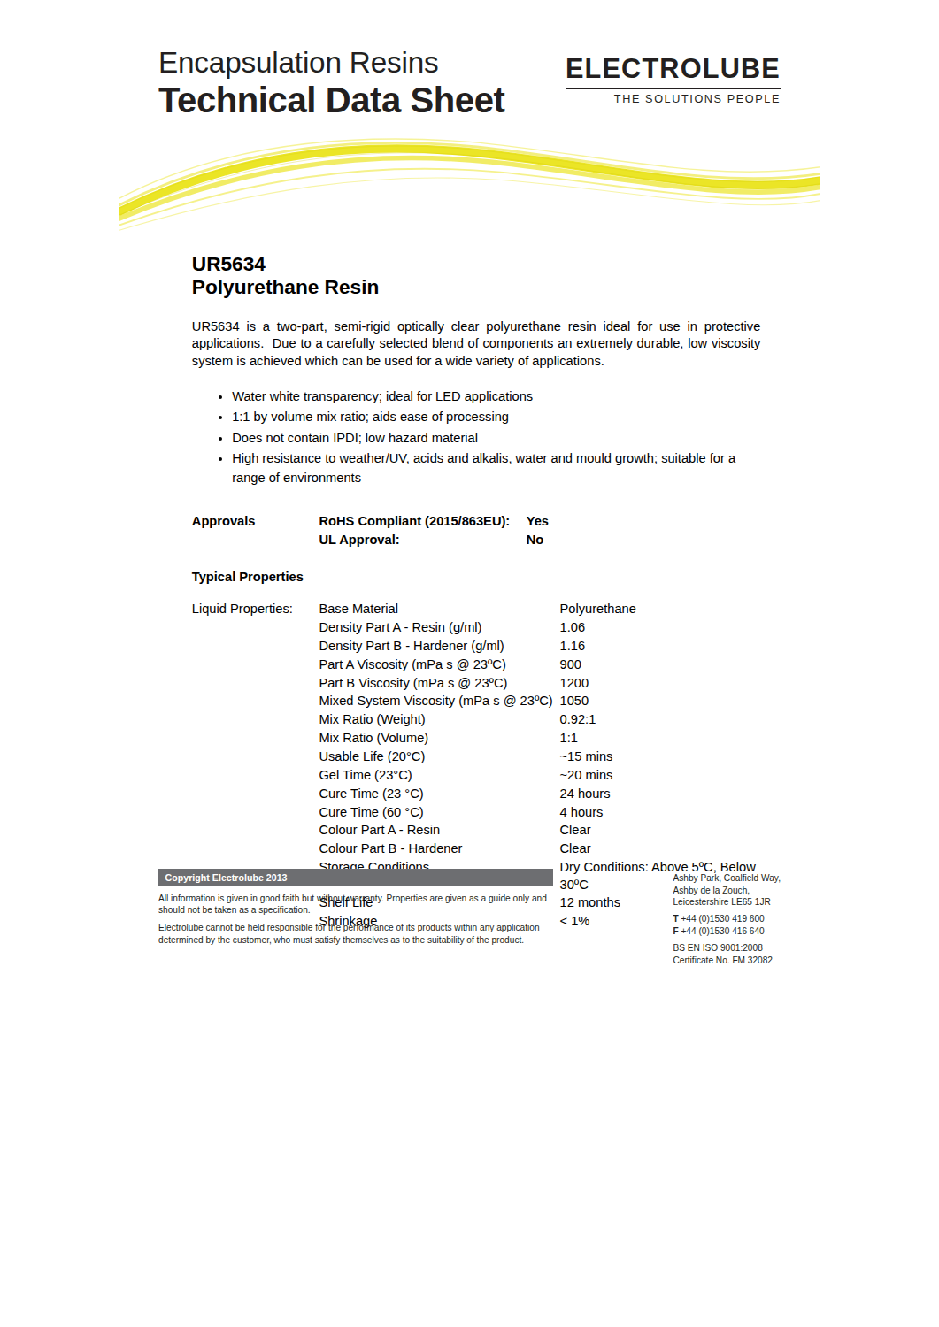Encapsulation Resins
Technical Data Sheet
ELECTROLUBE
THE SOLUTIONS PEOPLE
UR5634Polyurethane Resin
UR5634 is a two-part, semi-rigid optically clear polyurethane resin ideal for use in protective applications. Due to a carefully selected blend of components an extremely durable, low viscosity system is achieved which can be used for a wide variety of applications.
Water white transparency; ideal for LED applications
1:1 by volume mix ratio; aids ease of processing
Does not contain IPDI; low hazard material
High resistance to weather/UV, acids and alkalis, water and mould growth; suitable for a range of environments
Approvals
RoHS Compliant (2015/863EU):
Yes
UL Approval:
No
Typical Properties
Liquid Properties:
Base Material
Polyurethane
Density Part A - Resin (g/ml)
1.06
Density Part B - Hardener (g/ml)
1.16
Part A Viscosity (mPa s @ 23ºC)
900
Part B Viscosity (mPa s @ 23ºC)
1200
Mixed System Viscosity (mPa s @ 23ºC)
1050
Mix Ratio (Weight)
0.92:1
Mix Ratio (Volume)
1:1
Usable Life (20°C)
~15 mins
Gel Time (23°C)
~20 mins
Cure Time (23 °C)
24 hours
Cure Time (60 °C)
4 hours
Colour Part A - Resin
Clear
Colour Part B - Hardener
Clear
Storage Conditions
Dry Conditions: Above 5ºC, Below 30ºC
Shelf Life
12 months
Shrinkage
< 1%
Copyright Electrolube 2013
All information is given in good faith but without warranty. Properties are given as a guide only and should not be taken as a specification.
Electrolube cannot be held responsible for the performance of its products within any application determined by the customer, who must satisfy themselves as to the suitability of the product.
Ashby Park, Coalfield Way,
Ashby de la Zouch,
Leicestershire LE65 1JR
T +44 (0)1530 419 600
F +44 (0)1530 416 640
BS EN ISO 9001:2008
Certificate No. FM 32082